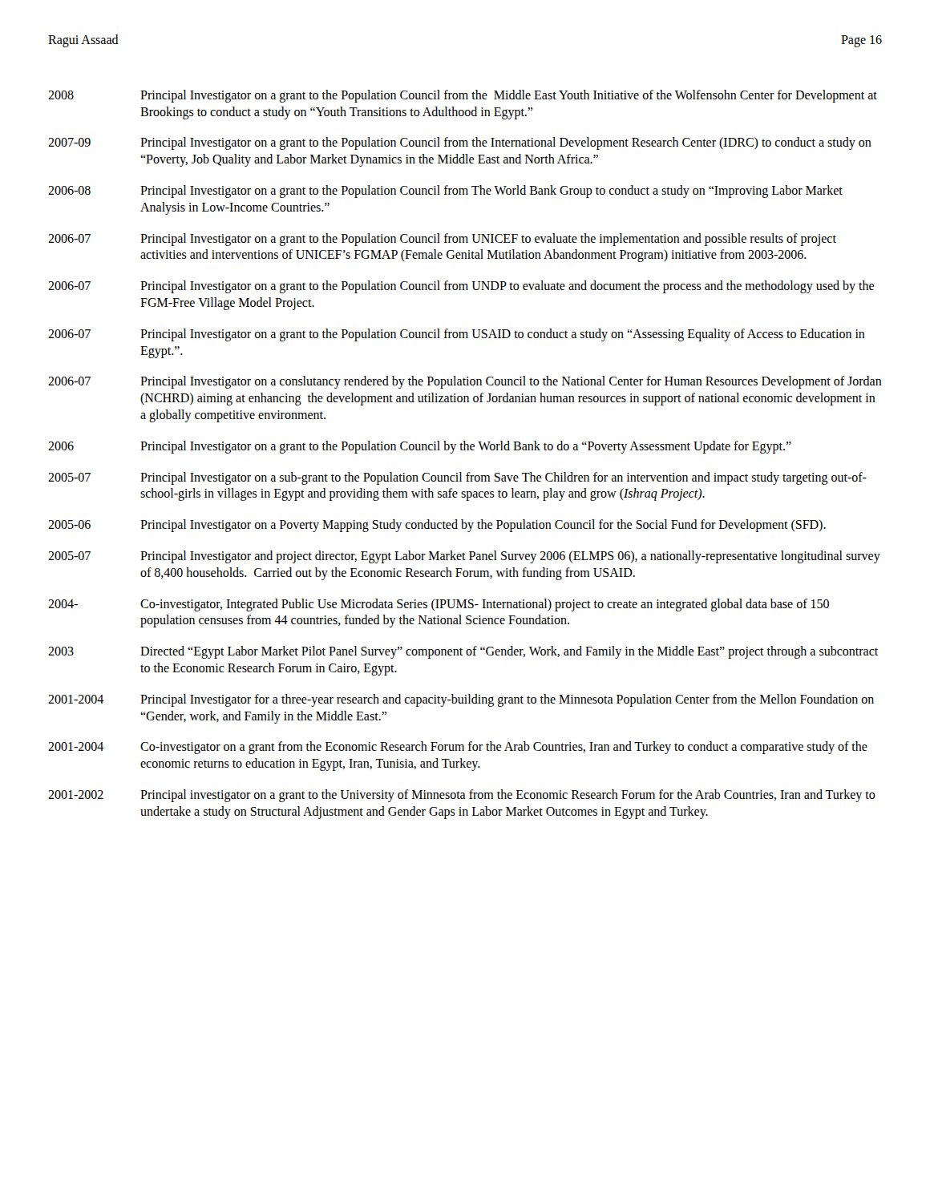Ragui Assaad Page 16
2008
Principal Investigator on a grant to the Population Council from the Middle East Youth Initiative of the Wolfensohn Center for Development at Brookings to conduct a study on “Youth Transitions to Adulthood in Egypt.”
2007-09
Principal Investigator on a grant to the Population Council from the International Development Research Center (IDRC) to conduct a study on “Poverty, Job Quality and Labor Market Dynamics in the Middle East and North Africa.”
2006-08
Principal Investigator on a grant to the Population Council from The World Bank Group to conduct a study on “Improving Labor Market Analysis in Low-Income Countries.”
2006-07
Principal Investigator on a grant to the Population Council from UNICEF to evaluate the implementation and possible results of project activities and interventions of UNICEF’s FGMAP (Female Genital Mutilation Abandonment Program) initiative from 2003-2006.
2006-07
Principal Investigator on a grant to the Population Council from UNDP to evaluate and document the process and the methodology used by the FGM-Free Village Model Project.
2006-07
Principal Investigator on a grant to the Population Council from USAID to conduct a study on “Assessing Equality of Access to Education in Egypt.”.
2006-07
Principal Investigator on a conslutancy rendered by the Population Council to the National Center for Human Resources Development of Jordan (NCHRD) aiming at enhancing the development and utilization of Jordanian human resources in support of national economic development in a globally competitive environment.
2006
Principal Investigator on a grant to the Population Council by the World Bank to do a “Poverty Assessment Update for Egypt.”
2005-07
Principal Investigator on a sub-grant to the Population Council from Save The Children for an intervention and impact study targeting out-of-school-girls in villages in Egypt and providing them with safe spaces to learn, play and grow (Ishraq Project).
2005-06
Principal Investigator on a Poverty Mapping Study conducted by the Population Council for the Social Fund for Development (SFD).
2005-07
Principal Investigator and project director, Egypt Labor Market Panel Survey 2006 (ELMPS 06), a nationally-representative longitudinal survey of 8,400 households. Carried out by the Economic Research Forum, with funding from USAID.
2004-
Co-investigator, Integrated Public Use Microdata Series (IPUMS- International) project to create an integrated global data base of 150 population censuses from 44 countries, funded by the National Science Foundation.
2003
Directed “Egypt Labor Market Pilot Panel Survey” component of “Gender, Work, and Family in the Middle East” project through a subcontract to the Economic Research Forum in Cairo, Egypt.
2001-2004
Principal Investigator for a three-year research and capacity-building grant to the Minnesota Population Center from the Mellon Foundation on “Gender, work, and Family in the Middle East.”
2001-2004
Co-investigator on a grant from the Economic Research Forum for the Arab Countries, Iran and Turkey to conduct a comparative study of the economic returns to education in Egypt, Iran, Tunisia, and Turkey.
2001-2002
Principal investigator on a grant to the University of Minnesota from the Economic Research Forum for the Arab Countries, Iran and Turkey to undertake a study on Structural Adjustment and Gender Gaps in Labor Market Outcomes in Egypt and Turkey.